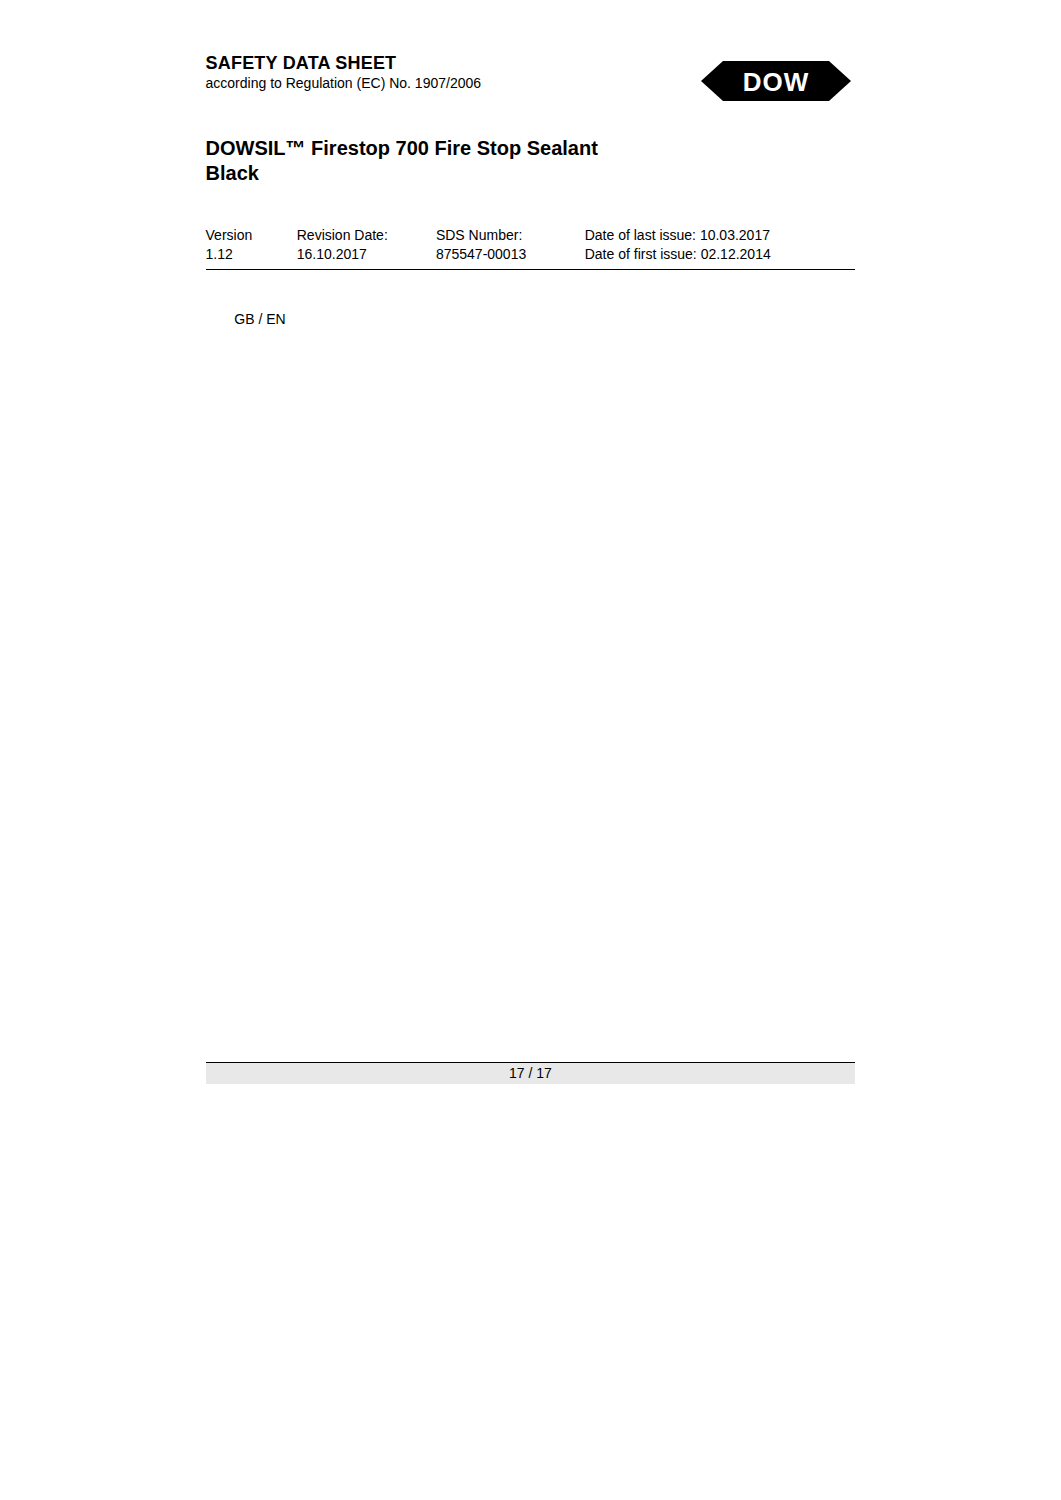SAFETY DATA SHEET
according to Regulation (EC) No. 1907/2006
DOW ®
DOWSIL™ Firestop 700 Fire Stop Sealant
Black
| Version | Revision Date: | SDS Number: | Date of last issue: 10.03.2017 |
| 1.12 | 16.10.2017 | 875547-00013 | Date of first issue: 02.12.2014 |
GB / EN
17 / 17